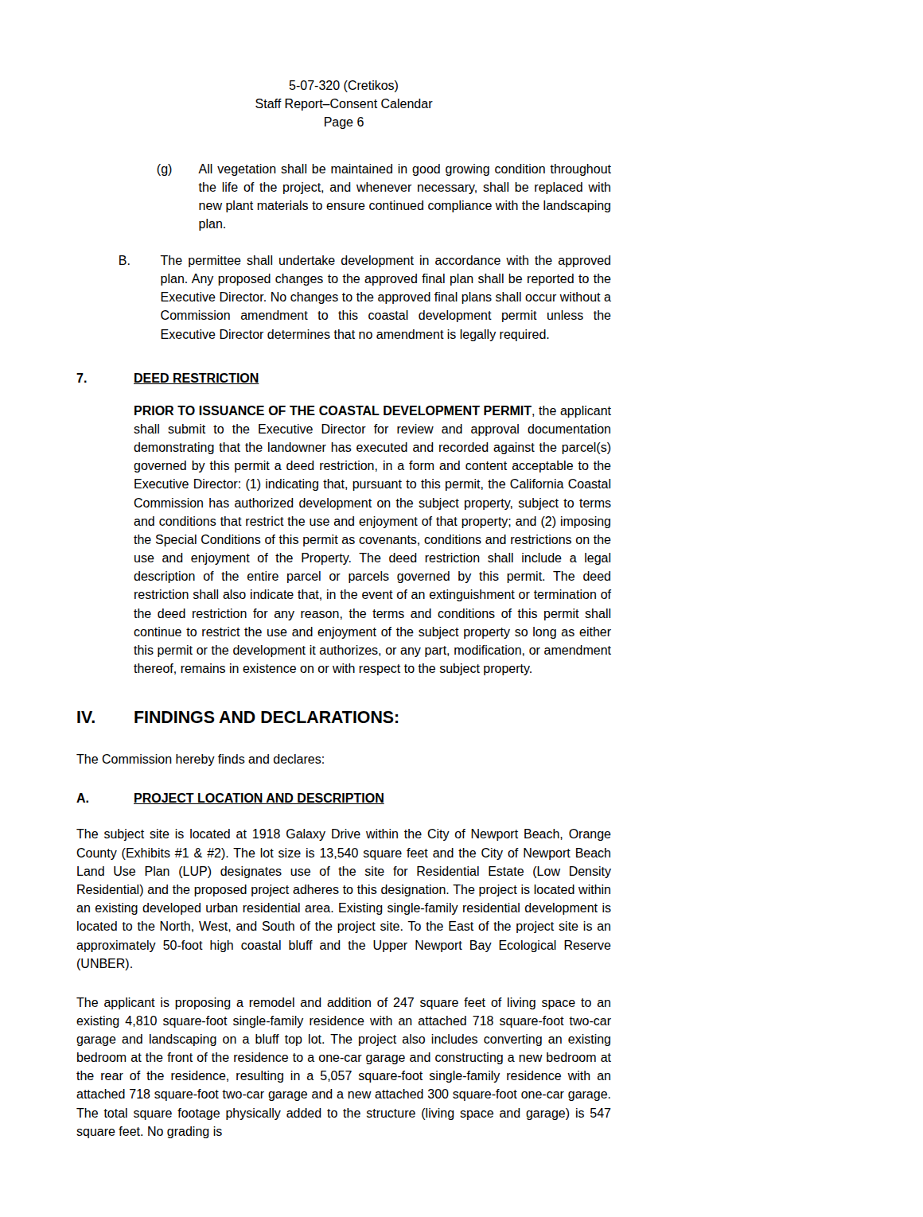5-07-320 (Cretikos) Staff Report–Consent Calendar Page 6
(g) All vegetation shall be maintained in good growing condition throughout the life of the project, and whenever necessary, shall be replaced with new plant materials to ensure continued compliance with the landscaping plan.
B. The permittee shall undertake development in accordance with the approved plan. Any proposed changes to the approved final plan shall be reported to the Executive Director. No changes to the approved final plans shall occur without a Commission amendment to this coastal development permit unless the Executive Director determines that no amendment is legally required.
7. DEED RESTRICTION
PRIOR TO ISSUANCE OF THE COASTAL DEVELOPMENT PERMIT, the applicant shall submit to the Executive Director for review and approval documentation demonstrating that the landowner has executed and recorded against the parcel(s) governed by this permit a deed restriction, in a form and content acceptable to the Executive Director: (1) indicating that, pursuant to this permit, the California Coastal Commission has authorized development on the subject property, subject to terms and conditions that restrict the use and enjoyment of that property; and (2) imposing the Special Conditions of this permit as covenants, conditions and restrictions on the use and enjoyment of the Property. The deed restriction shall include a legal description of the entire parcel or parcels governed by this permit. The deed restriction shall also indicate that, in the event of an extinguishment or termination of the deed restriction for any reason, the terms and conditions of this permit shall continue to restrict the use and enjoyment of the subject property so long as either this permit or the development it authorizes, or any part, modification, or amendment thereof, remains in existence on or with respect to the subject property.
IV. FINDINGS AND DECLARATIONS:
The Commission hereby finds and declares:
A. PROJECT LOCATION AND DESCRIPTION
The subject site is located at 1918 Galaxy Drive within the City of Newport Beach, Orange County (Exhibits #1 & #2). The lot size is 13,540 square feet and the City of Newport Beach Land Use Plan (LUP) designates use of the site for Residential Estate (Low Density Residential) and the proposed project adheres to this designation. The project is located within an existing developed urban residential area. Existing single-family residential development is located to the North, West, and South of the project site. To the East of the project site is an approximately 50-foot high coastal bluff and the Upper Newport Bay Ecological Reserve (UNBER).
The applicant is proposing a remodel and addition of 247 square feet of living space to an existing 4,810 square-foot single-family residence with an attached 718 square-foot two-car garage and landscaping on a bluff top lot. The project also includes converting an existing bedroom at the front of the residence to a one-car garage and constructing a new bedroom at the rear of the residence, resulting in a 5,057 square-foot single-family residence with an attached 718 square-foot two-car garage and a new attached 300 square-foot one-car garage. The total square footage physically added to the structure (living space and garage) is 547 square feet. No grading is